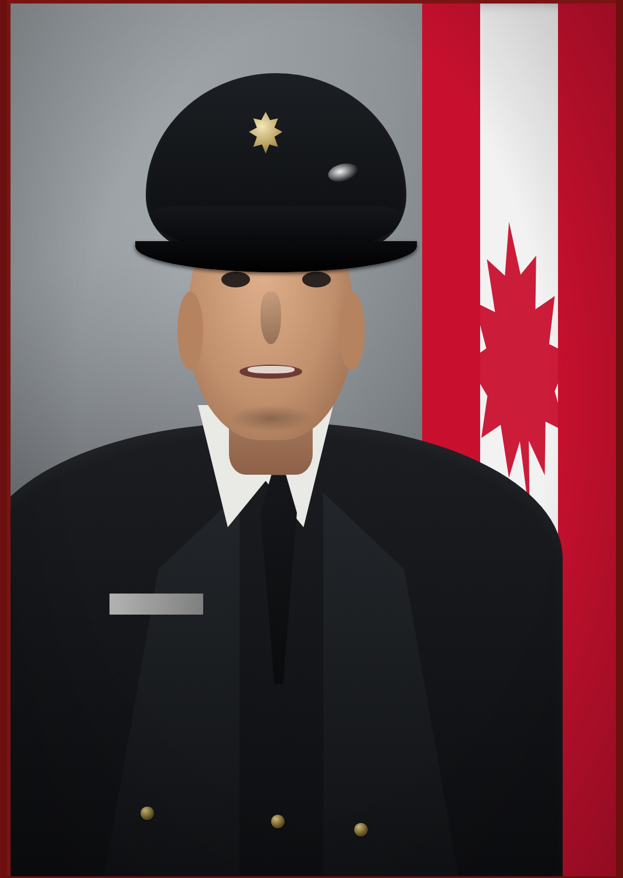Formal portrait of a person in a dark peaked-cap uniform with a white shirt and dark tie, standing in front of a Canadian flag.